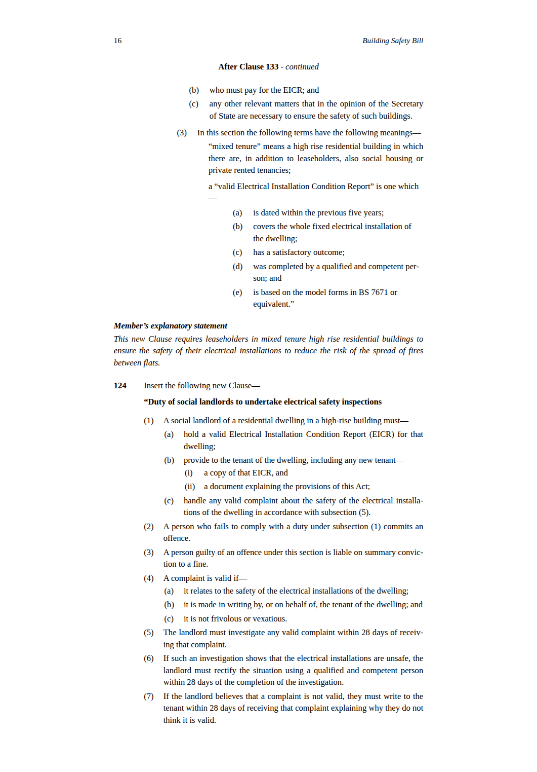16
Building Safety Bill
After Clause 133 - continued
(b)
who must pay for the EICR; and
(c)
any other relevant matters that in the opinion of the Secretary of State are necessary to ensure the safety of such buildings.
(3)
In this section the following terms have the following meanings—
“mixed tenure” means a high rise residential building in which there are, in addition to leaseholders, also social housing or private rented tenancies;
a “valid Electrical Installation Condition Report” is one which—
(a)
is dated within the previous five years;
(b)
covers the whole fixed electrical installation of the dwelling;
(c)
has a satisfactory outcome;
(d)
was completed by a qualified and competent person; and
(e)
is based on the model forms in BS 7671 or equivalent.”
Member’s explanatory statement
This new Clause requires leaseholders in mixed tenure high rise residential buildings to ensure the safety of their electrical installations to reduce the risk of the spread of fires between flats.
124
Insert the following new Clause—
“Duty of social landlords to undertake electrical safety inspections
(1)
A social landlord of a residential dwelling in a high-rise building must—
(a)
hold a valid Electrical Installation Condition Report (EICR) for that dwelling;
(b)
provide to the tenant of the dwelling, including any new tenant—
(i)
a copy of that EICR, and
(ii)
a document explaining the provisions of this Act;
(c)
handle any valid complaint about the safety of the electrical installations of the dwelling in accordance with subsection (5).
(2)
A person who fails to comply with a duty under subsection (1) commits an offence.
(3)
A person guilty of an offence under this section is liable on summary conviction to a fine.
(4)
A complaint is valid if—
(a)
it relates to the safety of the electrical installations of the dwelling;
(b)
it is made in writing by, or on behalf of, the tenant of the dwelling; and
(c)
it is not frivolous or vexatious.
(5)
The landlord must investigate any valid complaint within 28 days of receiving that complaint.
(6)
If such an investigation shows that the electrical installations are unsafe, the landlord must rectify the situation using a qualified and competent person within 28 days of the completion of the investigation.
(7)
If the landlord believes that a complaint is not valid, they must write to the tenant within 28 days of receiving that complaint explaining why they do not think it is valid.